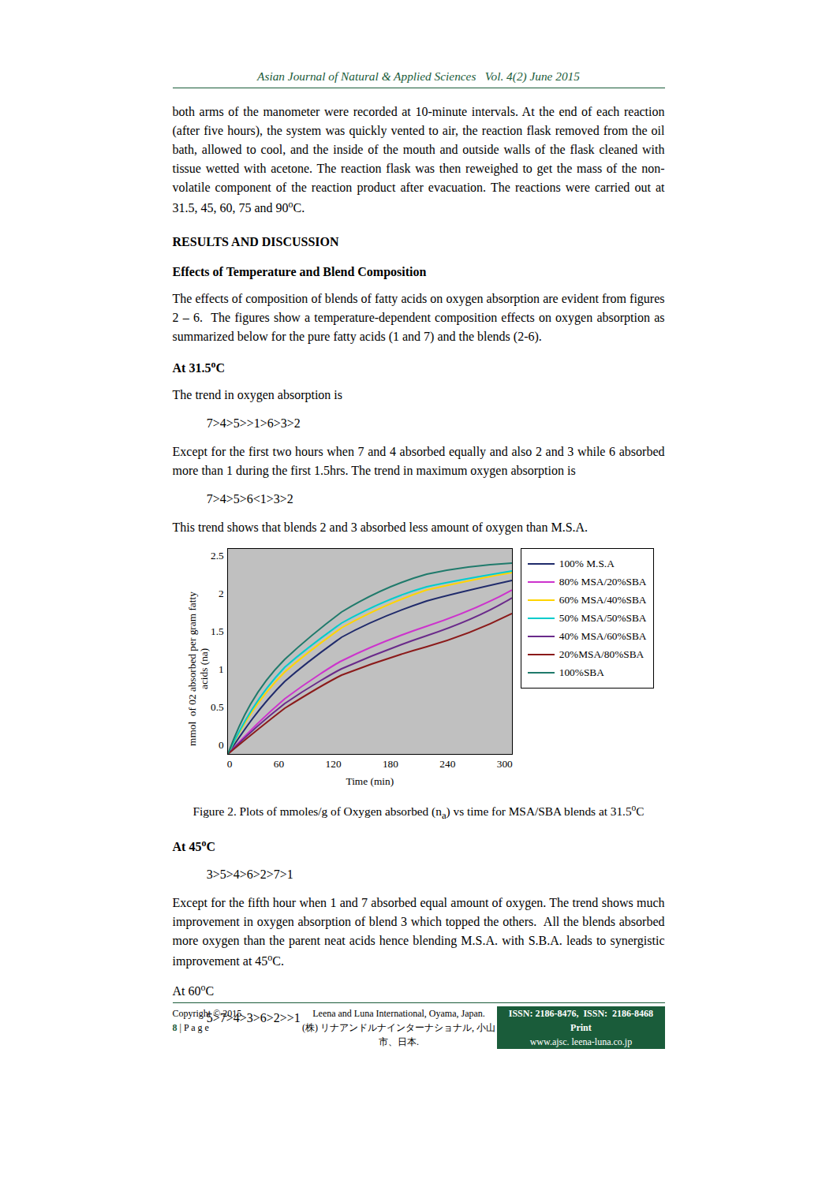Asian Journal of Natural & Applied Sciences Vol. 4(2) June 2015
both arms of the manometer were recorded at 10-minute intervals. At the end of each reaction (after five hours), the system was quickly vented to air, the reaction flask removed from the oil bath, allowed to cool, and the inside of the mouth and outside walls of the flask cleaned with tissue wetted with acetone. The reaction flask was then reweighed to get the mass of the non-volatile component of the reaction product after evacuation. The reactions were carried out at 31.5, 45, 60, 75 and 90oC.
RESULTS AND DISCUSSION
Effects of Temperature and Blend Composition
The effects of composition of blends of fatty acids on oxygen absorption are evident from figures 2 – 6. The figures show a temperature-dependent composition effects on oxygen absorption as summarized below for the pure fatty acids (1 and 7) and the blends (2-6).
At 31.5oC
The trend in oxygen absorption is
7>4>5>>1>6>3>2
Except for the first two hours when 7 and 4 absorbed equally and also 2 and 3 while 6 absorbed more than 1 during the first 1.5hrs. The trend in maximum oxygen absorption is
7>4>5>6<1>3>2
This trend shows that blends 2 and 3 absorbed less amount of oxygen than M.S.A.
mmol of 02 absorbed per gram fatty
acids (na)
2.5 2 1.5 1 0.5 0
0 60 120 180 240 300
Time (min)
100% M.S.A
80% MSA/20%SBA
60% MSA/40%SBA
50% MSA/50%SBA
40% MSA/60%SBA
20%MSA/80%SBA
100%SBA
Figure 2. Plots of mmoles/g of Oxygen absorbed (na) vs time for MSA/SBA blends at 31.5oC
At 45oC
3>5>4>6>2>7>1
Except for the fifth hour when 1 and 7 absorbed equal amount of oxygen. The trend shows much improvement in oxygen absorption of blend 3 which topped the others. All the blends absorbed more oxygen than the parent neat acids hence blending M.S.A. with S.B.A. leads to synergistic improvement at 45oC.
At 60oC
5>7>4>3>6>2>>1
| Copyright © 2015 8 / P a g e | Leena and Luna International, Oyama, Japan. (株) リナアンドルナインターナショナル, 小山市、日本. | ISSN: 2186-8476, ISSN: 2186-8468 Print www.ajsc. leena-luna.co.jp |